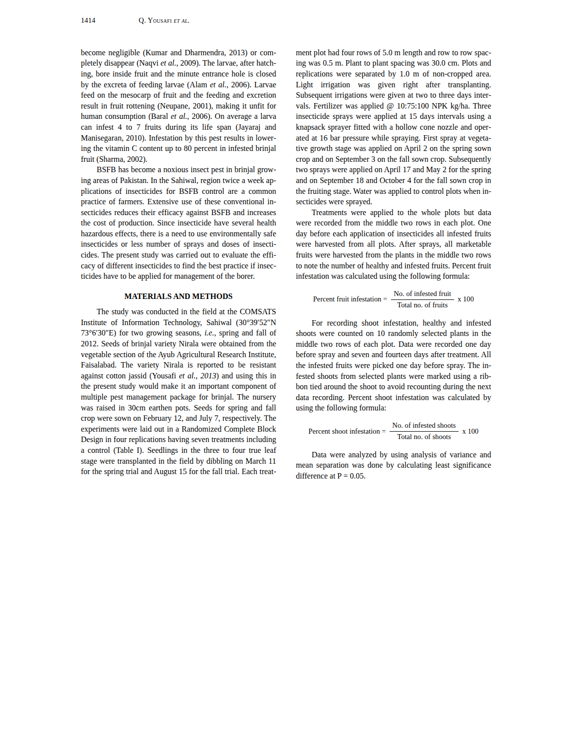1414 Q. Yousafi et al.
become negligible (Kumar and Dharmendra, 2013) or completely disappear (Naqvi et al., 2009). The larvae, after hatching, bore inside fruit and the minute entrance hole is closed by the excreta of feeding larvae (Alam et al., 2006). Larvae feed on the mesocarp of fruit and the feeding and excretion result in fruit rottening (Neupane, 2001), making it unfit for human consumption (Baral et al., 2006). On average a larva can infest 4 to 7 fruits during its life span (Jayaraj and Manisegaran, 2010). Infestation by this pest results in lowering the vitamin C content up to 80 percent in infested brinjal fruit (Sharma, 2002).
BSFB has become a noxious insect pest in brinjal growing areas of Pakistan. In the Sahiwal, region twice a week applications of insecticides for BSFB control are a common practice of farmers. Extensive use of these conventional insecticides reduces their efficacy against BSFB and increases the cost of production. Since insecticide have several health hazardous effects, there is a need to use environmentally safe insecticides or less number of sprays and doses of insecticides. The present study was carried out to evaluate the efficacy of different insecticides to find the best practice if insecticides have to be applied for management of the borer.
Materials and Methods
The study was conducted in the field at the COMSATS Institute of Information Technology, Sahiwal (30°39′52″N 73°6′30″E) for two growing seasons, i.e., spring and fall of 2012. Seeds of brinjal variety Nirala were obtained from the vegetable section of the Ayub Agricultural Research Institute, Faisalabad. The variety Nirala is reported to be resistant against cotton jassid (Yousafi et al., 2013) and using this in the present study would make it an important component of multiple pest management package for brinjal. The nursery was raised in 30cm earthen pots. Seeds for spring and fall crop were sown on February 12, and July 7, respectively. The experiments were laid out in a Randomized Complete Block Design in four replications having seven treatments including a control (Table I). Seedlings in the three to four true leaf stage were transplanted in the field by dibbling on March 11 for the spring trial and August 15 for the fall trial. Each treatment plot had four rows of 5.0 m length and row to row spacing was 0.5 m. Plant to plant spacing was 30.0 cm. Plots and replications were separated by 1.0 m of non-cropped area. Light irrigation was given right after transplanting. Subsequent irrigations were given at two to three days intervals. Fertilizer was applied @ 10:75:100 NPK kg/ha. Three insecticide sprays were applied at 15 days intervals using a knapsack sprayer fitted with a hollow cone nozzle and operated at 16 bar pressure while spraying. First spray at vegetative growth stage was applied on April 2 on the spring sown crop and on September 3 on the fall sown crop. Subsequently two sprays were applied on April 17 and May 2 for the spring and on September 18 and October 4 for the fall sown crop in the fruiting stage. Water was applied to control plots when insecticides were sprayed.
Treatments were applied to the whole plots but data were recorded from the middle two rows in each plot. One day before each application of insecticides all infested fruits were harvested from all plots. After sprays, all marketable fruits were harvested from the plants in the middle two rows to note the number of healthy and infested fruits. Percent fruit infestation was calculated using the following formula:
| Percent fruit infestation = | No. of infested fruit Total no. of fruits | x 100 |
For recording shoot infestation, healthy and infested shoots were counted on 10 randomly selected plants in the middle two rows of each plot. Data were recorded one day before spray and seven and fourteen days after treatment. All the infested fruits were picked one day before spray. The infested shoots from selected plants were marked using a ribbon tied around the shoot to avoid recounting during the next data recording. Percent shoot infestation was calculated by using the following formula:
| Percent shoot infestation = | No. of infested shoots Total no. of shoots | x 100 |
Data were analyzed by using analysis of variance and mean separation was done by calculating least significance difference at P = 0.05.